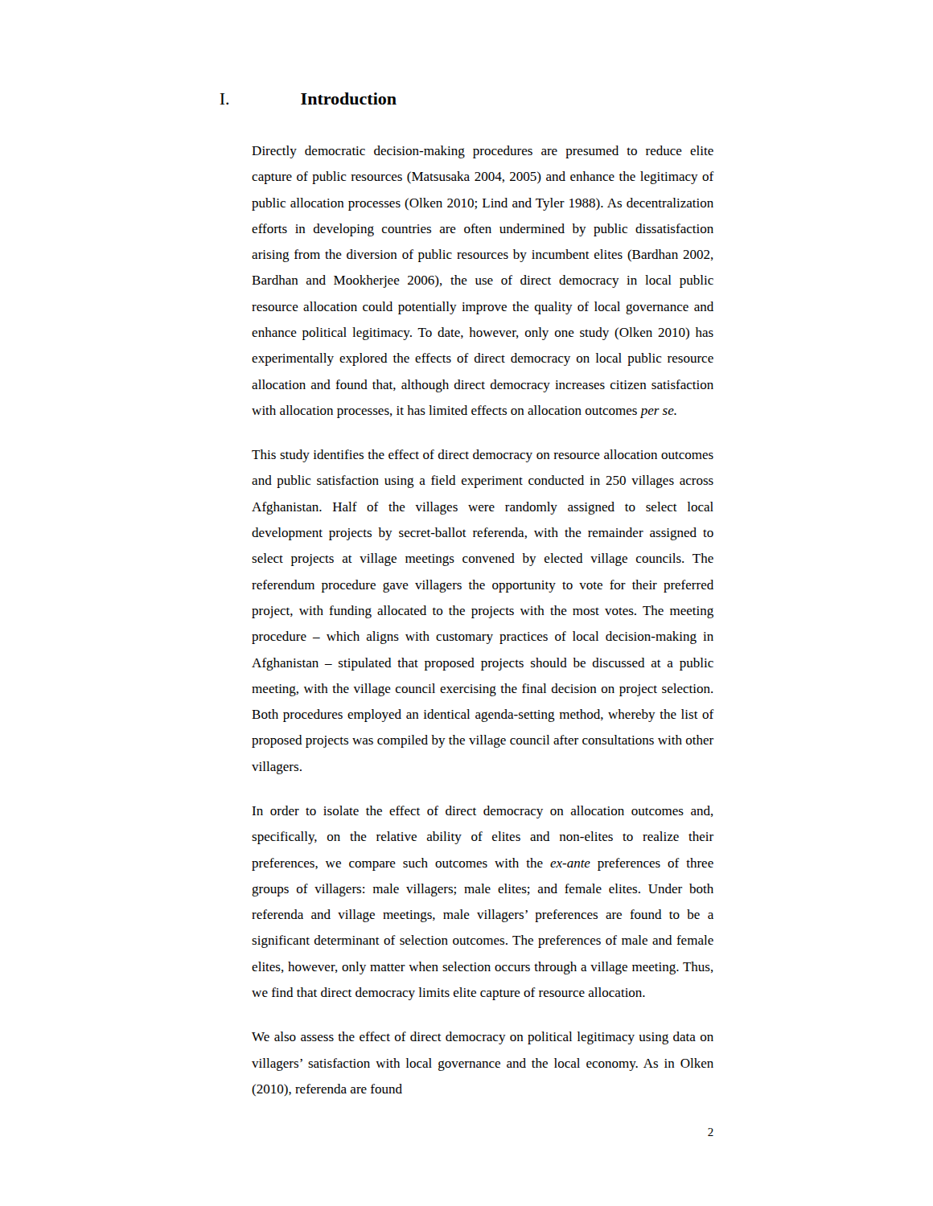I. Introduction
Directly democratic decision-making procedures are presumed to reduce elite capture of public resources (Matsusaka 2004, 2005) and enhance the legitimacy of public allocation processes (Olken 2010; Lind and Tyler 1988). As decentralization efforts in developing countries are often undermined by public dissatisfaction arising from the diversion of public resources by incumbent elites (Bardhan 2002, Bardhan and Mookherjee 2006), the use of direct democracy in local public resource allocation could potentially improve the quality of local governance and enhance political legitimacy. To date, however, only one study (Olken 2010) has experimentally explored the effects of direct democracy on local public resource allocation and found that, although direct democracy increases citizen satisfaction with allocation processes, it has limited effects on allocation outcomes per se.
This study identifies the effect of direct democracy on resource allocation outcomes and public satisfaction using a field experiment conducted in 250 villages across Afghanistan. Half of the villages were randomly assigned to select local development projects by secret-ballot referenda, with the remainder assigned to select projects at village meetings convened by elected village councils. The referendum procedure gave villagers the opportunity to vote for their preferred project, with funding allocated to the projects with the most votes. The meeting procedure – which aligns with customary practices of local decision-making in Afghanistan – stipulated that proposed projects should be discussed at a public meeting, with the village council exercising the final decision on project selection. Both procedures employed an identical agenda-setting method, whereby the list of proposed projects was compiled by the village council after consultations with other villagers.
In order to isolate the effect of direct democracy on allocation outcomes and, specifically, on the relative ability of elites and non-elites to realize their preferences, we compare such outcomes with the ex-ante preferences of three groups of villagers: male villagers; male elites; and female elites. Under both referenda and village meetings, male villagers’ preferences are found to be a significant determinant of selection outcomes. The preferences of male and female elites, however, only matter when selection occurs through a village meeting. Thus, we find that direct democracy limits elite capture of resource allocation.
We also assess the effect of direct democracy on political legitimacy using data on villagers’ satisfaction with local governance and the local economy. As in Olken (2010), referenda are found
2